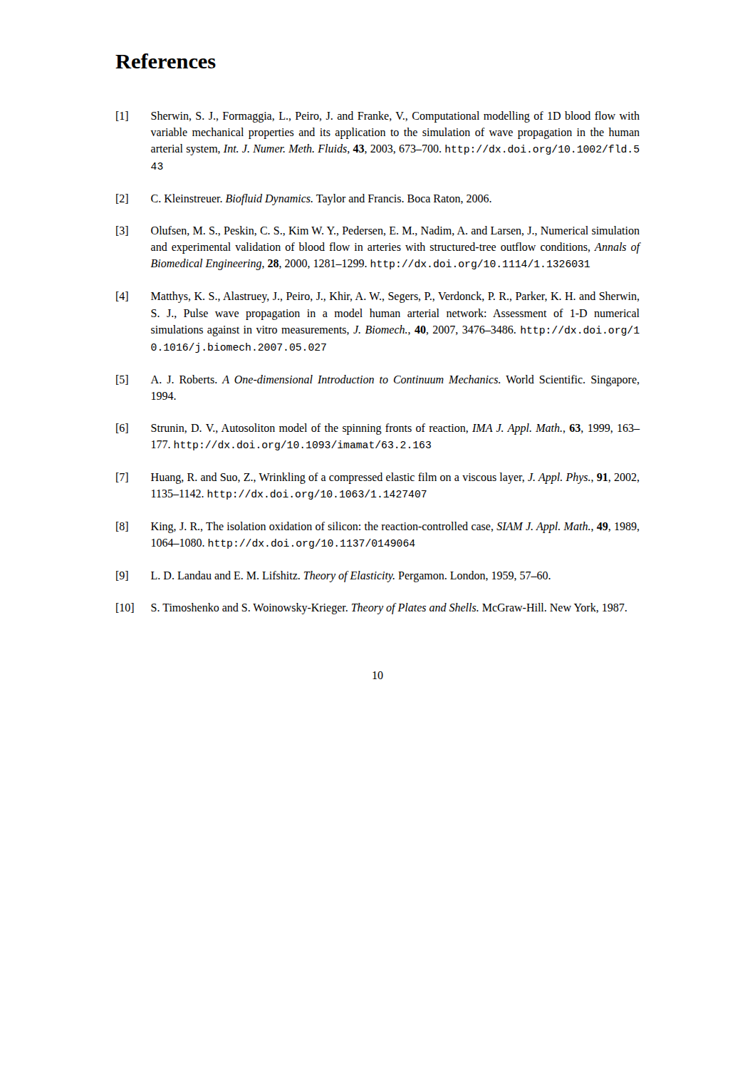References
[1] Sherwin, S. J., Formaggia, L., Peiro, J. and Franke, V., Computational modelling of 1D blood flow with variable mechanical properties and its application to the simulation of wave propagation in the human arterial system, Int. J. Numer. Meth. Fluids, 43, 2003, 673–700. http://dx.doi.org/10.1002/fld.543
[2] C. Kleinstreuer. Biofluid Dynamics. Taylor and Francis. Boca Raton, 2006.
[3] Olufsen, M. S., Peskin, C. S., Kim W. Y., Pedersen, E. M., Nadim, A. and Larsen, J., Numerical simulation and experimental validation of blood flow in arteries with structured-tree outflow conditions, Annals of Biomedical Engineering, 28, 2000, 1281–1299. http://dx.doi.org/10.1114/1.1326031
[4] Matthys, K. S., Alastruey, J., Peiro, J., Khir, A. W., Segers, P., Verdonck, P. R., Parker, K. H. and Sherwin, S. J., Pulse wave propagation in a model human arterial network: Assessment of 1-D numerical simulations against in vitro measurements, J. Biomech., 40, 2007, 3476–3486. http://dx.doi.org/10.1016/j.biomech.2007.05.027
[5] A. J. Roberts. A One-dimensional Introduction to Continuum Mechanics. World Scientific. Singapore, 1994.
[6] Strunin, D. V., Autosoliton model of the spinning fronts of reaction, IMA J. Appl. Math., 63, 1999, 163–177. http://dx.doi.org/10.1093/imamat/63.2.163
[7] Huang, R. and Suo, Z., Wrinkling of a compressed elastic film on a viscous layer, J. Appl. Phys., 91, 2002, 1135–1142. http://dx.doi.org/10.1063/1.1427407
[8] King, J. R., The isolation oxidation of silicon: the reaction-controlled case, SIAM J. Appl. Math., 49, 1989, 1064–1080. http://dx.doi.org/10.1137/0149064
[9] L. D. Landau and E. M. Lifshitz. Theory of Elasticity. Pergamon. London, 1959, 57–60.
[10] S. Timoshenko and S. Woinowsky-Krieger. Theory of Plates and Shells. McGraw-Hill. New York, 1987.
10